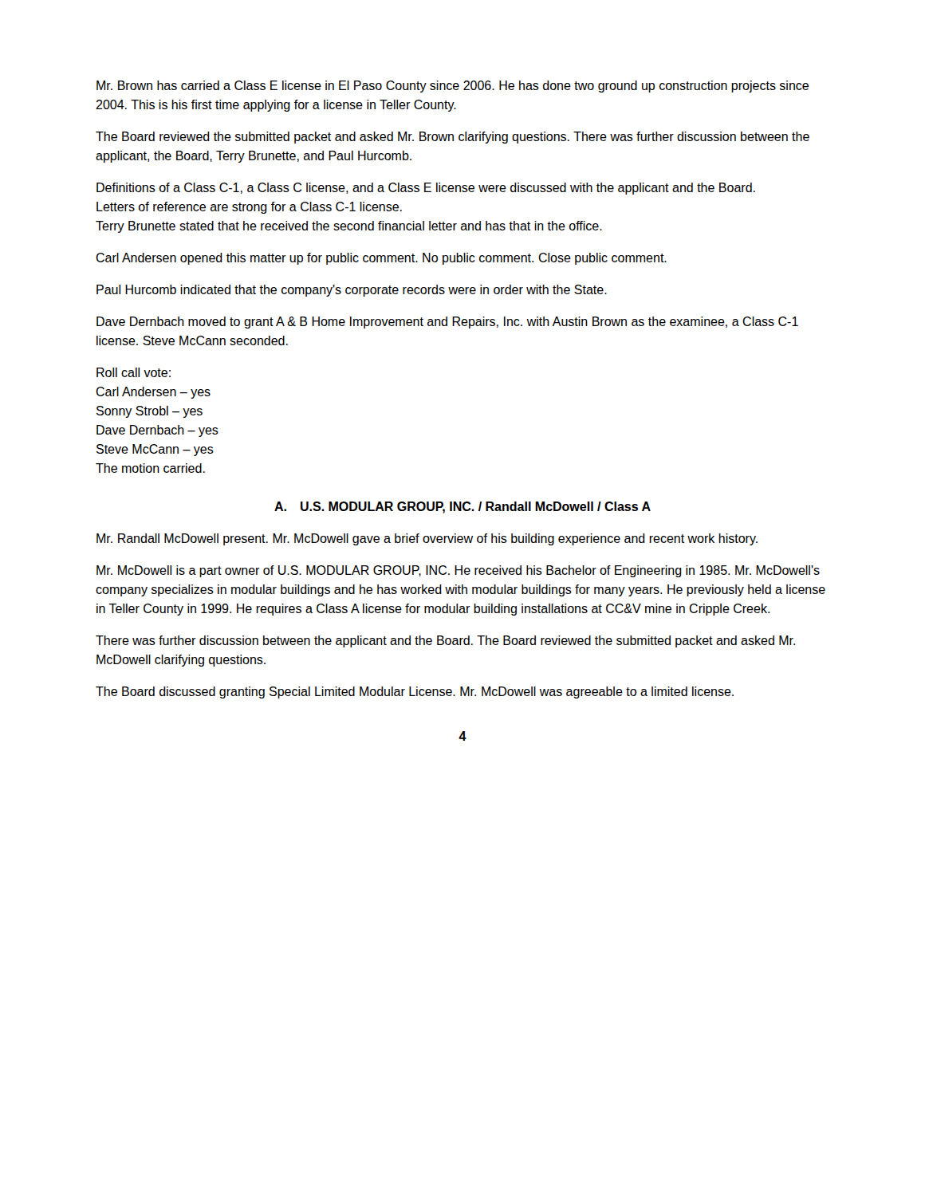Mr. Brown has carried a Class E license in El Paso County since 2006. He has done two ground up construction projects since 2004. This is his first time applying for a license in Teller County.
The Board reviewed the submitted packet and asked Mr. Brown clarifying questions. There was further discussion between the applicant, the Board, Terry Brunette, and Paul Hurcomb.
Definitions of a Class C-1, a Class C license, and a Class E license were discussed with the applicant and the Board.
Letters of reference are strong for a Class C-1 license.
Terry Brunette stated that he received the second financial letter and has that in the office.
Carl Andersen opened this matter up for public comment. No public comment. Close public comment.
Paul Hurcomb indicated that the company's corporate records were in order with the State.
Dave Dernbach moved to grant A & B Home Improvement and Repairs, Inc. with Austin Brown as the examinee, a Class C-1 license. Steve McCann seconded.
Roll call vote:
Carl Andersen – yes
Sonny Strobl – yes
Dave Dernbach – yes
Steve McCann – yes
The motion carried.
A. U.S. MODULAR GROUP, INC. / Randall McDowell / Class A
Mr. Randall McDowell present. Mr. McDowell gave a brief overview of his building experience and recent work history.
Mr. McDowell is a part owner of U.S. MODULAR GROUP, INC. He received his Bachelor of Engineering in 1985. Mr. McDowell's company specializes in modular buildings and he has worked with modular buildings for many years. He previously held a license in Teller County in 1999. He requires a Class A license for modular building installations at CC&V mine in Cripple Creek.
There was further discussion between the applicant and the Board. The Board reviewed the submitted packet and asked Mr. McDowell clarifying questions.
The Board discussed granting Special Limited Modular License. Mr. McDowell was agreeable to a limited license.
4